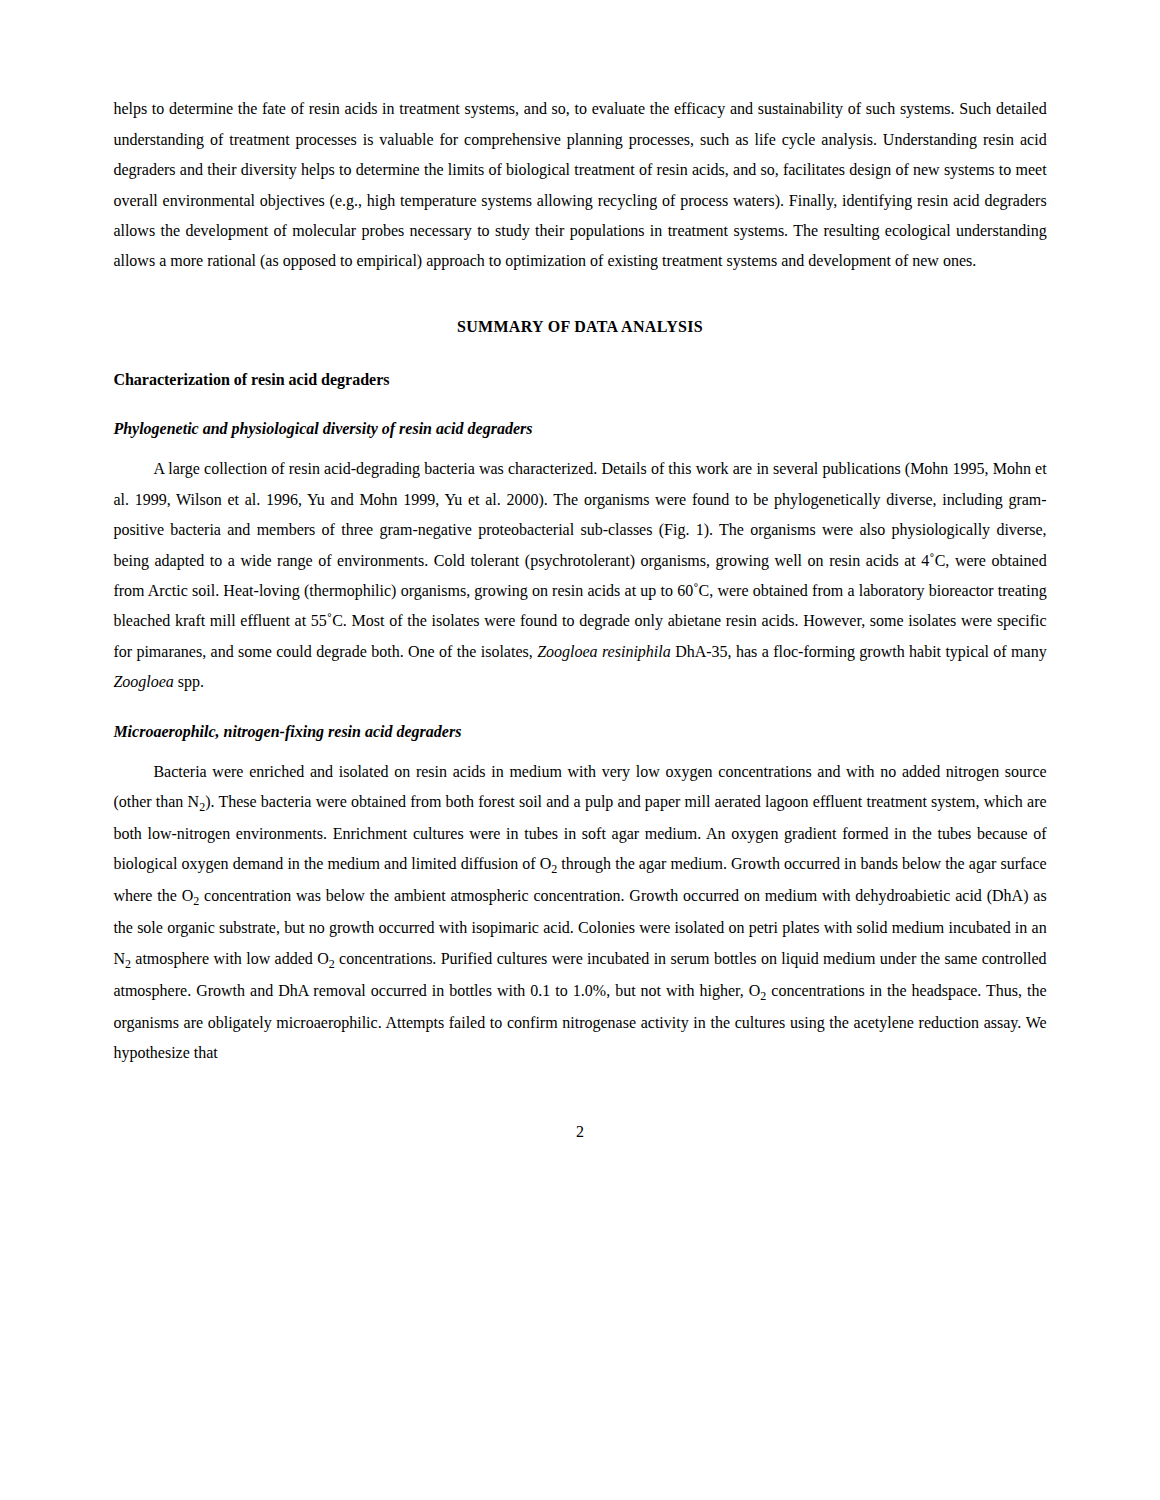helps to determine the fate of resin acids in treatment systems, and so, to evaluate the efficacy and sustainability of such systems. Such detailed understanding of treatment processes is valuable for comprehensive planning processes, such as life cycle analysis. Understanding resin acid degraders and their diversity helps to determine the limits of biological treatment of resin acids, and so, facilitates design of new systems to meet overall environmental objectives (e.g., high temperature systems allowing recycling of process waters). Finally, identifying resin acid degraders allows the development of molecular probes necessary to study their populations in treatment systems. The resulting ecological understanding allows a more rational (as opposed to empirical) approach to optimization of existing treatment systems and development of new ones.
SUMMARY OF DATA ANALYSIS
Characterization of resin acid degraders
Phylogenetic and physiological diversity of resin acid degraders
A large collection of resin acid-degrading bacteria was characterized. Details of this work are in several publications (Mohn 1995, Mohn et al. 1999, Wilson et al. 1996, Yu and Mohn 1999, Yu et al. 2000). The organisms were found to be phylogenetically diverse, including gram-positive bacteria and members of three gram-negative proteobacterial sub-classes (Fig. 1). The organisms were also physiologically diverse, being adapted to a wide range of environments. Cold tolerant (psychrotolerant) organisms, growing well on resin acids at 4˚C, were obtained from Arctic soil. Heat-loving (thermophilic) organisms, growing on resin acids at up to 60˚C, were obtained from a laboratory bioreactor treating bleached kraft mill effluent at 55˚C. Most of the isolates were found to degrade only abietane resin acids. However, some isolates were specific for pimaranes, and some could degrade both. One of the isolates, Zoogloea resiniphila DhA-35, has a floc-forming growth habit typical of many Zoogloea spp.
Microaerophilc, nitrogen-fixing resin acid degraders
Bacteria were enriched and isolated on resin acids in medium with very low oxygen concentrations and with no added nitrogen source (other than N2). These bacteria were obtained from both forest soil and a pulp and paper mill aerated lagoon effluent treatment system, which are both low-nitrogen environments. Enrichment cultures were in tubes in soft agar medium. An oxygen gradient formed in the tubes because of biological oxygen demand in the medium and limited diffusion of O2 through the agar medium. Growth occurred in bands below the agar surface where the O2 concentration was below the ambient atmospheric concentration. Growth occurred on medium with dehydroabietic acid (DhA) as the sole organic substrate, but no growth occurred with isopimaric acid. Colonies were isolated on petri plates with solid medium incubated in an N2 atmosphere with low added O2 concentrations. Purified cultures were incubated in serum bottles on liquid medium under the same controlled atmosphere. Growth and DhA removal occurred in bottles with 0.1 to 1.0%, but not with higher, O2 concentrations in the headspace. Thus, the organisms are obligately microaerophilic. Attempts failed to confirm nitrogenase activity in the cultures using the acetylene reduction assay. We hypothesize that
2